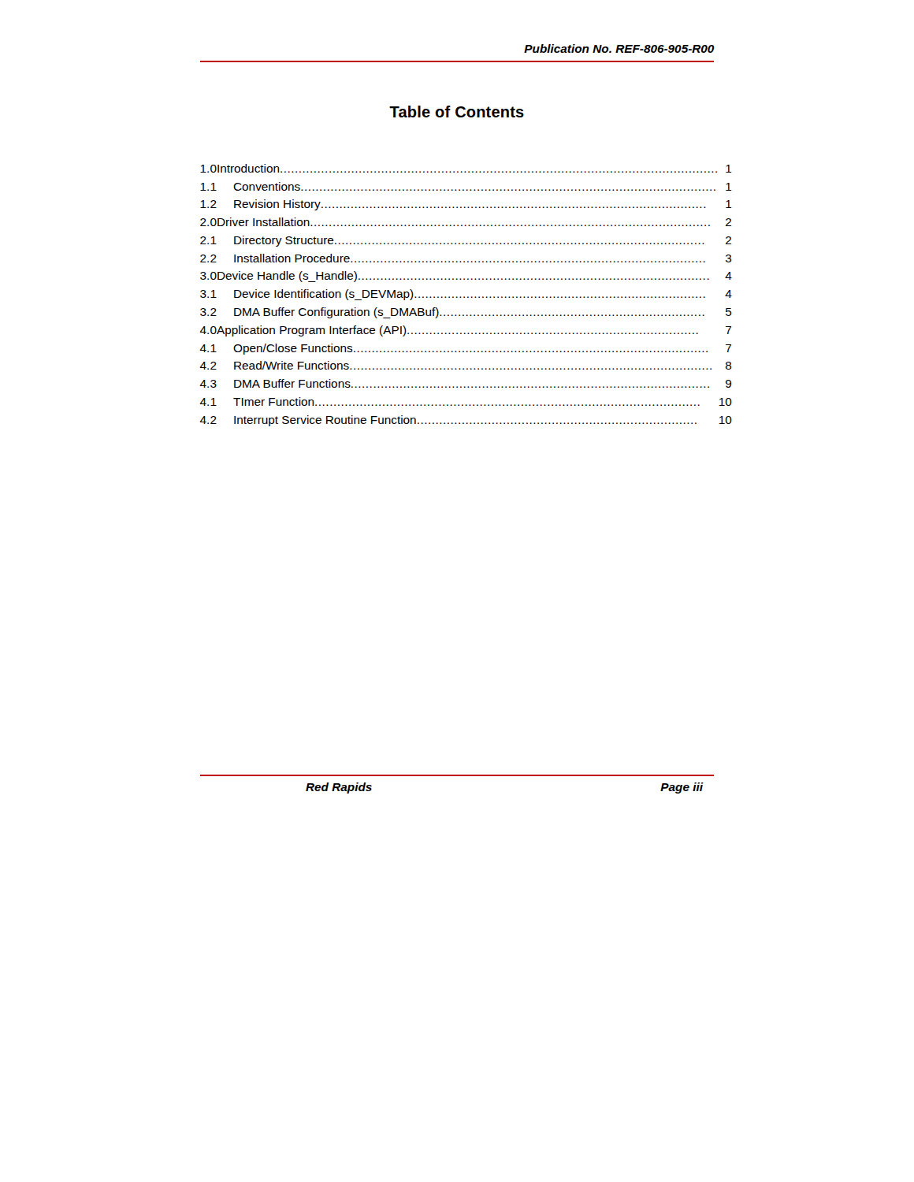Publication No. REF-806-905-R00
Table of Contents
| 1.0 | Introduction ..................................................................................................................... | 1 |
| 1.1 | Conventions ............................................................................................................... | 1 |
| 1.2 | Revision History ....................................................................................................... | 1 |
| 2.0 | Driver Installation ........................................................................................................... | 2 |
| 2.1 | Directory Structure ................................................................................................... | 2 |
| 2.2 | Installation Procedure ............................................................................................... | 3 |
| 3.0 | Device Handle (s_Handle) .............................................................................................. | 4 |
| 3.1 | Device Identification (s_DEVMap) .............................................................................. | 4 |
| 3.2 | DMA Buffer Configuration (s_DMABuf) ....................................................................... | 5 |
| 4.0 | Application Program Interface (API) .............................................................................. | 7 |
| 4.1 | Open/Close Functions ............................................................................................... | 7 |
| 4.2 | Read/Write Functions ................................................................................................. | 8 |
| 4.3 | DMA Buffer Functions ................................................................................................ | 9 |
| 4.1 | TImer Function ....................................................................................................... | 10 |
| 4.2 | Interrupt Service Routine Function ........................................................................... | 10 |
Red Rapids Page iii